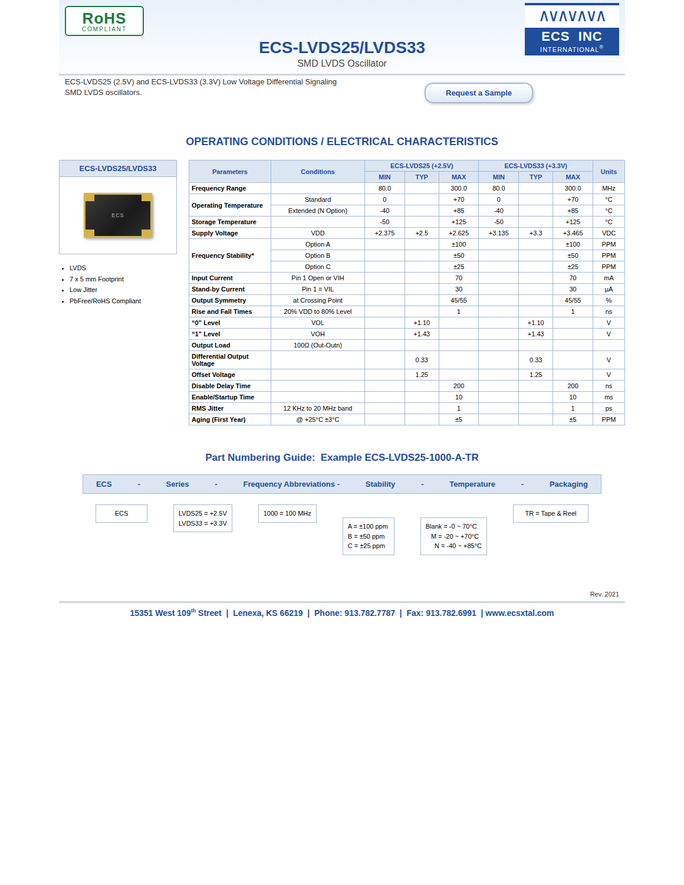RoHS
COMPLIANT
ECS-LVDS25/LVDS33
SMD LVDS Oscillator
ECS-LVDS25 (2.5V) and ECS-LVDS33 (3.3V) Low Voltage Differential Signaling SMD LVDS oscillators.
Request a Sample
∧∨∧∨∧∨∧
ECS INC
INTERNATIONAL®
OPERATING CONDITIONS / ELECTRICAL CHARACTERISTICS
ECS-LVDS25/LVDS33
ECS
LVDS
7 x 5 mm Footprint
Low Jitter
PbFree/RoHS Compliant
| Parameters | Conditions | ECS-LVDS25 (+2.5V) | ECS-LVDS33 (+3.3V) | Units |
| --- | --- | --- | --- | --- |
| MIN | TYP | MAX | MIN | TYP | MAX |
| Frequency Range | | 80.0 | | 300.0 | 80.0 | | 300.0 | MHz |
| Operating Temperature | Standard | 0 | | +70 | 0 | | +70 | °C |
| Extended (N Option) | -40 | | +85 | -40 | | +85 | °C |
| Storage Temperature | | -50 | | +125 | -50 | | +125 | °C |
| Supply Voltage | VDD | +2.375 | +2.5 | +2.625 | +3.135 | +3.3 | +3.465 | VDC |
| Frequency Stability* | Option A | | | ±100 | | | ±100 | PPM |
| Option B | | | ±50 | | | ±50 | PPM |
| Option C | | | ±25 | | | ±25 | PPM |
| Input Current | Pin 1 Open or VIH | | | 70 | | | 70 | mA |
| Stand-by Current | Pin 1 = VIL | | | 30 | | | 30 | µA |
| Output Symmetry | at Crossing Point | | | 45/55 | | | 45/55 | % |
| Rise and Fall Times | 20% VDD to 80% Level | | | 1 | | | 1 | ns |
| “0” Level | VOL | | +1.10 | | | +1.10 | | V |
| “1” Level | VOH | | +1.43 | | | +1.43 | | V |
| Output Load | 100Ω (Out-Outn) | | | | | | | |
| Differential Output Voltage | | | 0.33 | | | 0.33 | | V |
| Offset Voltage | | | 1.25 | | | 1.25 | | V |
| Disable Delay Time | | | | 200 | | | 200 | ns |
| Enable/Startup Time | | | | 10 | | | 10 | ms |
| RMS Jitter | 12 KHz to 20 MHz band | | | 1 | | | 1 | ps |
| Aging (First Year) | @ +25°C ±3°C | | | ±5 | | | ±5 | PPM |
Part Numbering Guide: Example ECS-LVDS25-1000-A-TR
ECS - Series - Frequency Abbreviations - Stability - Temperature - Packaging
ECS
LVDS25 = +2.5V
LVDS33 = +3.3V
1000 = 100 MHz
A = ±100 ppm
B = ±50 ppm
C = ±25 ppm
Blank = -0 ~ 70°C
M = -20 ~ +70°C
N = -40 ~ +85°C
TR = Tape & Reel
Rev. 2021
15351 West 109th Street | Lenexa, KS 66219 | Phone: 913.782.7787 | Fax: 913.782.6991 | www.ecsxtal.com